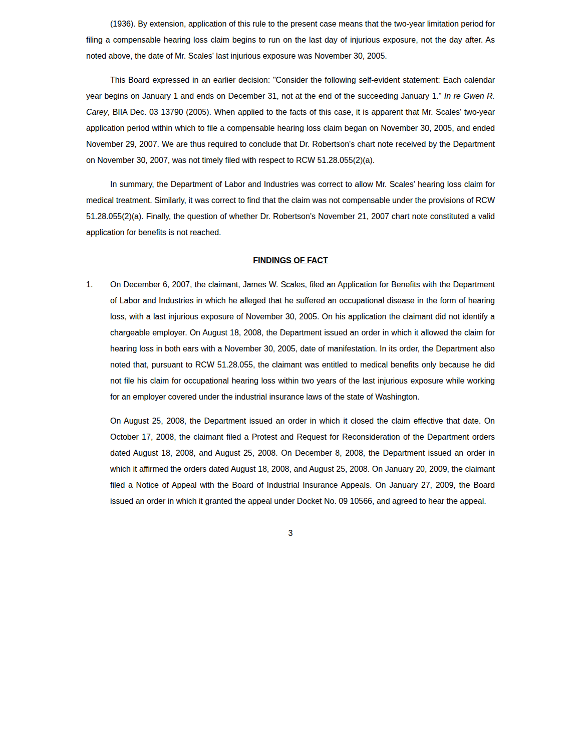(1936). By extension, application of this rule to the present case means that the two-year limitation period for filing a compensable hearing loss claim begins to run on the last day of injurious exposure, not the day after. As noted above, the date of Mr. Scales' last injurious exposure was November 30, 2005.
This Board expressed in an earlier decision: "Consider the following self-evident statement: Each calendar year begins on January 1 and ends on December 31, not at the end of the succeeding January 1." In re Gwen R. Carey, BIIA Dec. 03 13790 (2005). When applied to the facts of this case, it is apparent that Mr. Scales' two-year application period within which to file a compensable hearing loss claim began on November 30, 2005, and ended November 29, 2007. We are thus required to conclude that Dr. Robertson's chart note received by the Department on November 30, 2007, was not timely filed with respect to RCW 51.28.055(2)(a).
In summary, the Department of Labor and Industries was correct to allow Mr. Scales' hearing loss claim for medical treatment. Similarly, it was correct to find that the claim was not compensable under the provisions of RCW 51.28.055(2)(a). Finally, the question of whether Dr. Robertson's November 21, 2007 chart note constituted a valid application for benefits is not reached.
FINDINGS OF FACT
1.
On December 6, 2007, the claimant, James W. Scales, filed an Application for Benefits with the Department of Labor and Industries in which he alleged that he suffered an occupational disease in the form of hearing loss, with a last injurious exposure of November 30, 2005. On his application the claimant did not identify a chargeable employer. On August 18, 2008, the Department issued an order in which it allowed the claim for hearing loss in both ears with a November 30, 2005, date of manifestation. In its order, the Department also noted that, pursuant to RCW 51.28.055, the claimant was entitled to medical benefits only because he did not file his claim for occupational hearing loss within two years of the last injurious exposure while working for an employer covered under the industrial insurance laws of the state of Washington.
On August 25, 2008, the Department issued an order in which it closed the claim effective that date. On October 17, 2008, the claimant filed a Protest and Request for Reconsideration of the Department orders dated August 18, 2008, and August 25, 2008. On December 8, 2008, the Department issued an order in which it affirmed the orders dated August 18, 2008, and August 25, 2008. On January 20, 2009, the claimant filed a Notice of Appeal with the Board of Industrial Insurance Appeals. On January 27, 2009, the Board issued an order in which it granted the appeal under Docket No. 09 10566, and agreed to hear the appeal.
3